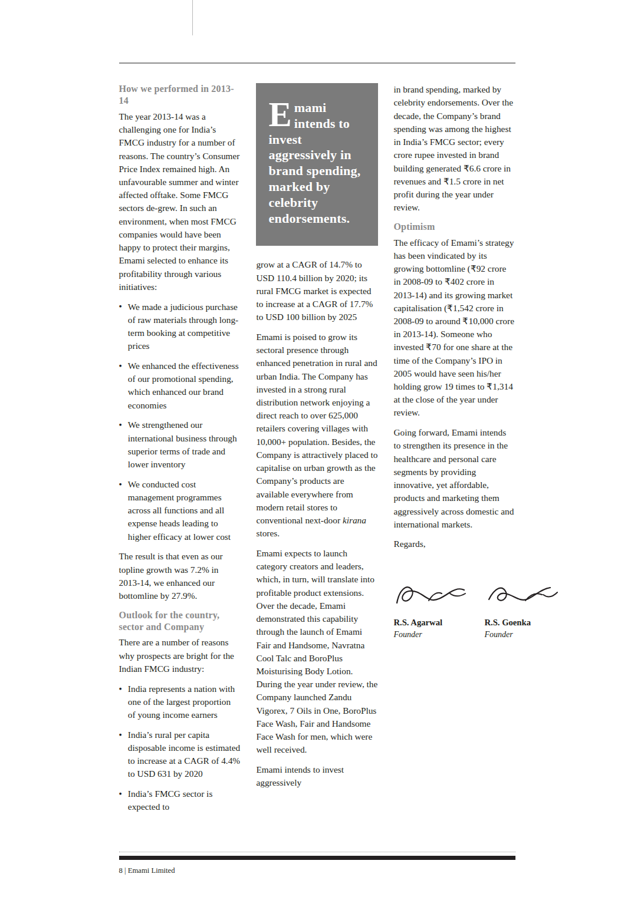How we performed in 2013-14
The year 2013-14 was a challenging one for India’s FMCG industry for a number of reasons. The country’s Consumer Price Index remained high. An unfavourable summer and winter affected offtake. Some FMCG sectors de-grew. In such an environment, when most FMCG companies would have been happy to protect their margins, Emami selected to enhance its profitability through various initiatives:
We made a judicious purchase of raw materials through long-term booking at competitive prices
We enhanced the effectiveness of our promotional spending, which enhanced our brand economies
We strengthened our international business through superior terms of trade and lower inventory
We conducted cost management programmes across all functions and all expense heads leading to higher efficacy at lower cost
The result is that even as our topline growth was 7.2% in 2013-14, we enhanced our bottomline by 27.9%.
Outlook for the country, sector and Company
There are a number of reasons why prospects are bright for the Indian FMCG industry:
India represents a nation with one of the largest proportion of young income earners
India’s rural per capita disposable income is estimated to increase at a CAGR of 4.4% to USD 631 by 2020
India’s FMCG sector is expected to
Emami intends to invest aggressively in brand spending, marked by celebrity endorsements.
grow at a CAGR of 14.7% to USD 110.4 billion by 2020; its rural FMCG market is expected to increase at a CAGR of 17.7% to USD 100 billion by 2025
Emami is poised to grow its sectoral presence through enhanced penetration in rural and urban India. The Company has invested in a strong rural distribution network enjoying a direct reach to over 625,000 retailers covering villages with 10,000+ population. Besides, the Company is attractively placed to capitalise on urban growth as the Company’s products are available everywhere from modern retail stores to conventional next-door kirana stores.
Emami expects to launch category creators and leaders, which, in turn, will translate into profitable product extensions. Over the decade, Emami demonstrated this capability through the launch of Emami Fair and Handsome, Navratna Cool Talc and BoroPlus Moisturising Body Lotion. During the year under review, the Company launched Zandu Vigorex, 7 Oils in One, BoroPlus Face Wash, Fair and Handsome Face Wash for men, which were well received.
Emami intends to invest aggressively
in brand spending, marked by celebrity endorsements. Over the decade, the Company’s brand spending was among the highest in India’s FMCG sector; every crore rupee invested in brand building generated ₹6.6 crore in revenues and ₹1.5 crore in net profit during the year under review.
Optimism
The efficacy of Emami’s strategy has been vindicated by its growing bottomline (₹92 crore in 2008-09 to ₹402 crore in 2013-14) and its growing market capitalisation (₹1,542 crore in 2008-09 to around ₹10,000 crore in 2013-14). Someone who invested ₹70 for one share at the time of the Company’s IPO in 2005 would have seen his/her holding grow 19 times to ₹1,314 at the close of the year under review.
Going forward, Emami intends to strengthen its presence in the healthcare and personal care segments by providing innovative, yet affordable, products and marketing them aggressively across domestic and international markets.
Regards,
R.S. Agarwal
Founder
R.S. Goenka
Founder
8 | Emami Limited